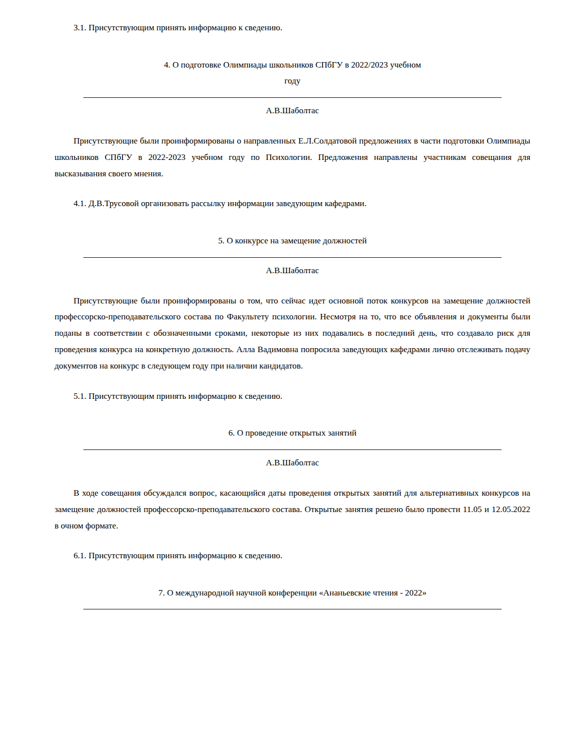3.1. Присутствующим принять информацию к сведению.
4. О подготовке Олимпиады школьников СПбГУ в 2022/2023 учебном
году
А.В.Шаболтас
Присутствующие были проинформированы о направленных Е.Л.Солдатовой предложениях в части подготовки Олимпиады школьников СПбГУ в 2022-2023 учебном году по Психологии. Предложения направлены участникам совещания для высказывания своего мнения.
4.1. Д.В.Трусовой организовать рассылку информации заведующим кафедрами.
5. О конкурсе на замещение должностей
А.В.Шаболтас
Присутствующие были проинформированы о том, что сейчас идет основной поток конкурсов на замещение должностей профессорско-преподавательского состава по Факультету психологии. Несмотря на то, что все объявления и документы были поданы в соответствии с обозначенными сроками, некоторые из них подавались в последний день, что создавало риск для проведения конкурса на конкретную должность. Алла Вадимовна попросила заведующих кафедрами лично отслеживать подачу документов на конкурс в следующем году при наличии кандидатов.
5.1. Присутствующим принять информацию к сведению.
6. О проведение открытых занятий
А.В.Шаболтас
В ходе совещания обсуждался вопрос, касающийся даты проведения открытых занятий для альтернативных конкурсов на замещение должностей профессорско-преподавательского состава. Открытые занятия решено было провести 11.05 и 12.05.2022 в очном формате.
6.1. Присутствующим принять информацию к сведению.
7. О международной научной конференции «Ананьевские чтения - 2022»